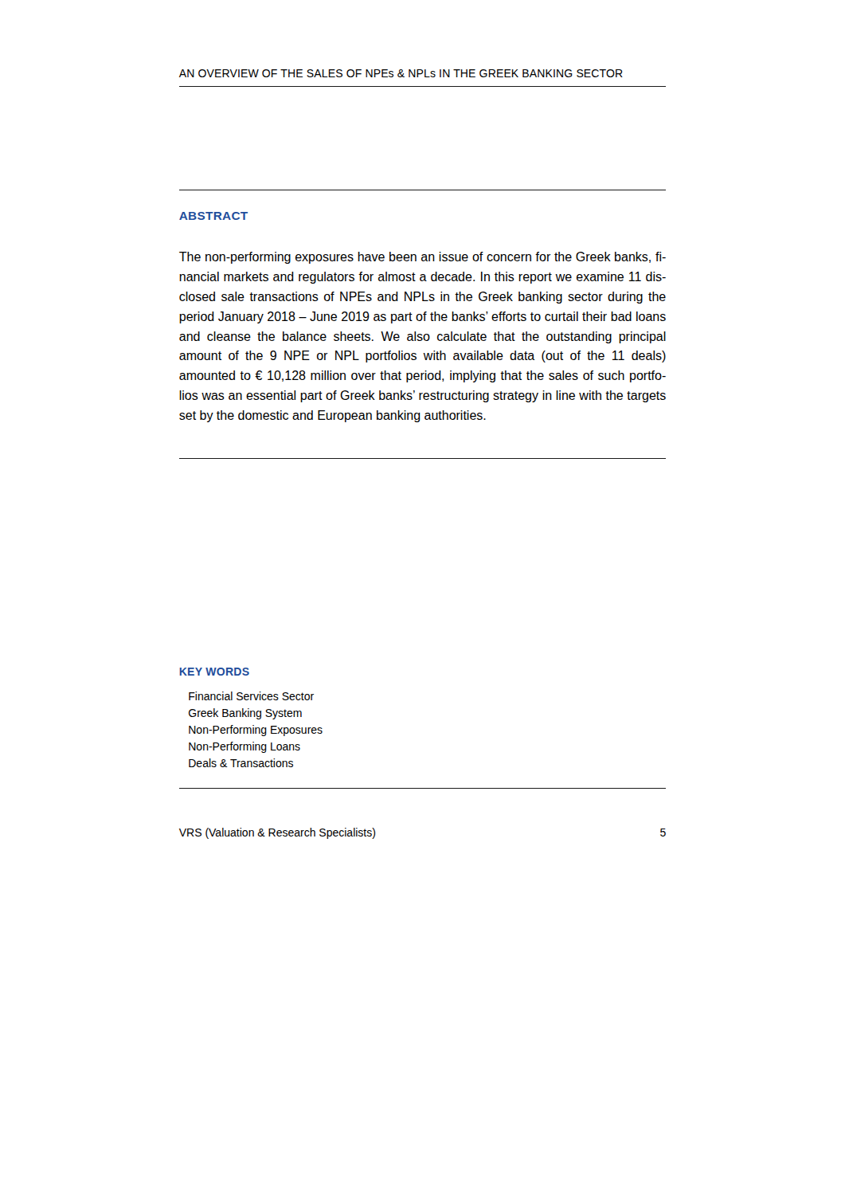AN OVERVIEW OF THE SALES OF NPEs & NPLs IN THE GREEK BANKING SECTOR
ABSTRACT
The non-performing exposures have been an issue of concern for the Greek banks, financial markets and regulators for almost a decade. In this report we examine 11 disclosed sale transactions of NPEs and NPLs in the Greek banking sector during the period January 2018 – June 2019 as part of the banks’ efforts to curtail their bad loans and cleanse the balance sheets. We also calculate that the outstanding principal amount of the 9 NPE or NPL portfolios with available data (out of the 11 deals) amounted to € 10,128 million over that period, implying that the sales of such portfolios was an essential part of Greek banks’ restructuring strategy in line with the targets set by the domestic and European banking authorities.
KEY WORDS
Financial Services Sector
Greek Banking System
Non-Performing Exposures
Non-Performing Loans
Deals & Transactions
VRS (Valuation & Research Specialists) 5